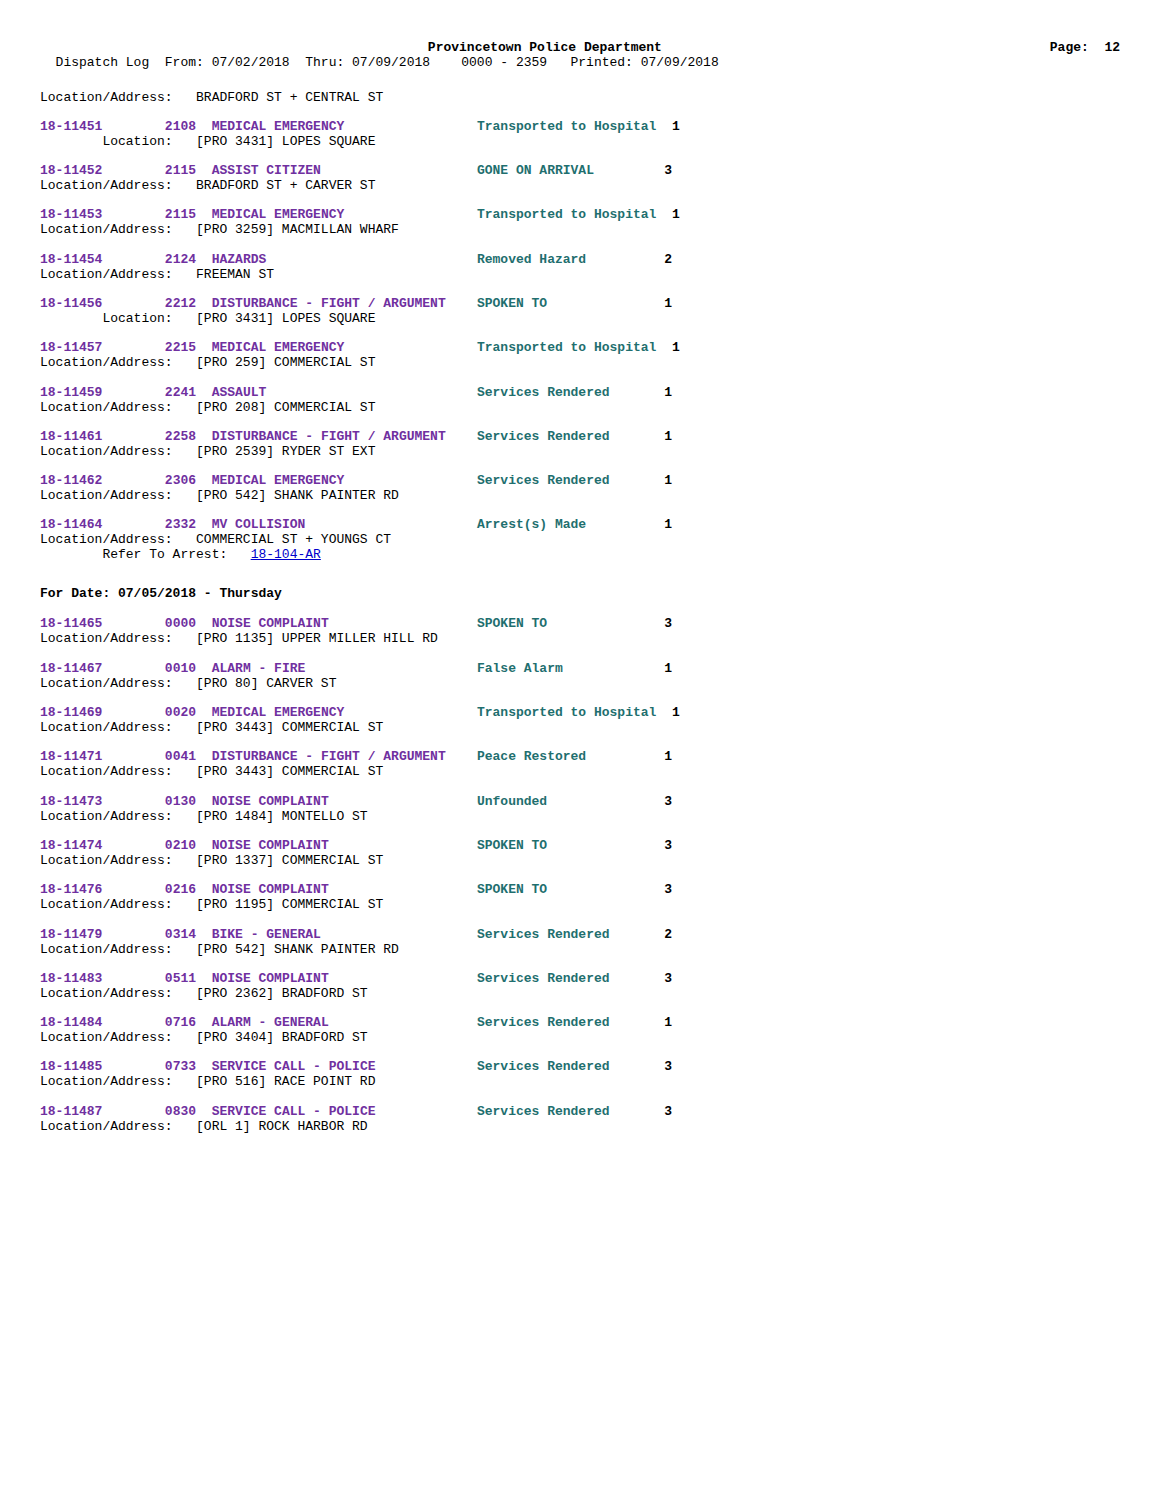Page: 12 Provincetown Police Department
Dispatch Log From: 07/02/2018 Thru: 07/09/2018 0000 - 2359 Printed: 07/09/2018
Location/Address: BRADFORD ST + CENTRAL ST
18-11451 2108 MEDICAL EMERGENCY Transported to Hospital 1
Location: [PRO 3431] LOPES SQUARE
18-11452 2115 ASSIST CITIZEN GONE ON ARRIVAL 3
Location/Address: BRADFORD ST + CARVER ST
18-11453 2115 MEDICAL EMERGENCY Transported to Hospital 1
Location/Address: [PRO 3259] MACMILLAN WHARF
18-11454 2124 HAZARDS Removed Hazard 2
Location/Address: FREEMAN ST
18-11456 2212 DISTURBANCE - FIGHT / ARGUMENT SPOKEN TO 1
Location: [PRO 3431] LOPES SQUARE
18-11457 2215 MEDICAL EMERGENCY Transported to Hospital 1
Location/Address: [PRO 259] COMMERCIAL ST
18-11459 2241 ASSAULT Services Rendered 1
Location/Address: [PRO 208] COMMERCIAL ST
18-11461 2258 DISTURBANCE - FIGHT / ARGUMENT Services Rendered 1
Location/Address: [PRO 2539] RYDER ST EXT
18-11462 2306 MEDICAL EMERGENCY Services Rendered 1
Location/Address: [PRO 542] SHANK PAINTER RD
18-11464 2332 MV COLLISION Arrest(s) Made 1
Location/Address: COMMERCIAL ST + YOUNGS CT
Refer To Arrest: 18-104-AR
For Date: 07/05/2018 - Thursday
18-11465 0000 NOISE COMPLAINT SPOKEN TO 3
Location/Address: [PRO 1135] UPPER MILLER HILL RD
18-11467 0010 ALARM - FIRE False Alarm 1
Location/Address: [PRO 80] CARVER ST
18-11469 0020 MEDICAL EMERGENCY Transported to Hospital 1
Location/Address: [PRO 3443] COMMERCIAL ST
18-11471 0041 DISTURBANCE - FIGHT / ARGUMENT Peace Restored 1
Location/Address: [PRO 3443] COMMERCIAL ST
18-11473 0130 NOISE COMPLAINT Unfounded 3
Location/Address: [PRO 1484] MONTELLO ST
18-11474 0210 NOISE COMPLAINT SPOKEN TO 3
Location/Address: [PRO 1337] COMMERCIAL ST
18-11476 0216 NOISE COMPLAINT SPOKEN TO 3
Location/Address: [PRO 1195] COMMERCIAL ST
18-11479 0314 BIKE - GENERAL Services Rendered 2
Location/Address: [PRO 542] SHANK PAINTER RD
18-11483 0511 NOISE COMPLAINT Services Rendered 3
Location/Address: [PRO 2362] BRADFORD ST
18-11484 0716 ALARM - GENERAL Services Rendered 1
Location/Address: [PRO 3404] BRADFORD ST
18-11485 0733 SERVICE CALL - POLICE Services Rendered 3
Location/Address: [PRO 516] RACE POINT RD
18-11487 0830 SERVICE CALL - POLICE Services Rendered 3
Location/Address: [ORL 1] ROCK HARBOR RD